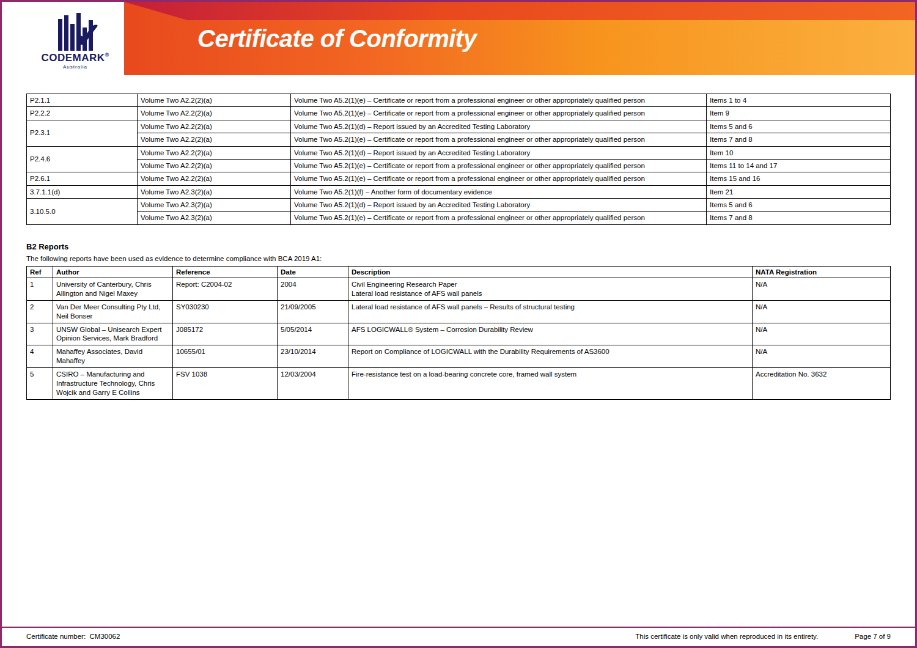Certificate of Conformity
✓
CODEMARK®
Australia
| P2.1.1 | Volume Two A2.2(2)(a) | Volume Two A5.2(1)(e) – Certificate or report from a professional engineer or other appropriately qualified person | Items 1 to 4 |
| P2.2.2 | Volume Two A2.2(2)(a) | Volume Two A5.2(1)(e) – Certificate or report from a professional engineer or other appropriately qualified person | Item 9 |
| P2.3.1 | Volume Two A2.2(2)(a) | Volume Two A5.2(1)(d) – Report issued by an Accredited Testing Laboratory | Items 5 and 6 |
| Volume Two A2.2(2)(a) | Volume Two A5.2(1)(e) – Certificate or report from a professional engineer or other appropriately qualified person | Items 7 and 8 |
| P2.4.6 | Volume Two A2.2(2)(a) | Volume Two A5.2(1)(d) – Report issued by an Accredited Testing Laboratory | Item 10 |
| Volume Two A2.2(2)(a) | Volume Two A5.2(1)(e) – Certificate or report from a professional engineer or other appropriately qualified person | Items 11 to 14 and 17 |
| P2.6.1 | Volume Two A2.2(2)(a) | Volume Two A5.2(1)(e) – Certificate or report from a professional engineer or other appropriately qualified person | Items 15 and 16 |
| 3.7.1.1(d) | Volume Two A2.3(2)(a) | Volume Two A5.2(1)(f) – Another form of documentary evidence | Item 21 |
| 3.10.5.0 | Volume Two A2.3(2)(a) | Volume Two A5.2(1)(d) – Report issued by an Accredited Testing Laboratory | Items 5 and 6 |
| Volume Two A2.3(2)(a) | Volume Two A5.2(1)(e) – Certificate or report from a professional engineer or other appropriately qualified person | Items 7 and 8 |
B2 Reports
The following reports have been used as evidence to determine compliance with BCA 2019 A1:
| Ref | Author | Reference | Date | Description | NATA Registration |
| --- | --- | --- | --- | --- | --- |
| 1 | University of Canterbury, Chris Allington and Nigel Maxey | Report: C2004-02 | 2004 | Civil Engineering Research Paper Lateral load resistance of AFS wall panels | N/A |
| 2 | Van Der Meer Consulting Pty Ltd, Neil Bonser | SY030230 | 21/09/2005 | Lateral load resistance of AFS wall panels – Results of structural testing | N/A |
| 3 | UNSW Global – Unisearch Expert Opinion Services, Mark Bradford | J085172 | 5/05/2014 | AFS LOGICWALL® System – Corrosion Durability Review | N/A |
| 4 | Mahaffey Associates, David Mahaffey | 10655/01 | 23/10/2014 | Report on Compliance of LOGICWALL with the Durability Requirements of AS3600 | N/A |
| 5 | CSIRO – Manufacturing and Infrastructure Technology, Chris Wojcik and Garry E Collins | FSV 1038 | 12/03/2004 | Fire-resistance test on a load-bearing concrete core, framed wall system | Accreditation No. 3632 |
Certificate number: CM30062
This certificate is only valid when reproduced in its entirety.Page 7 of 9